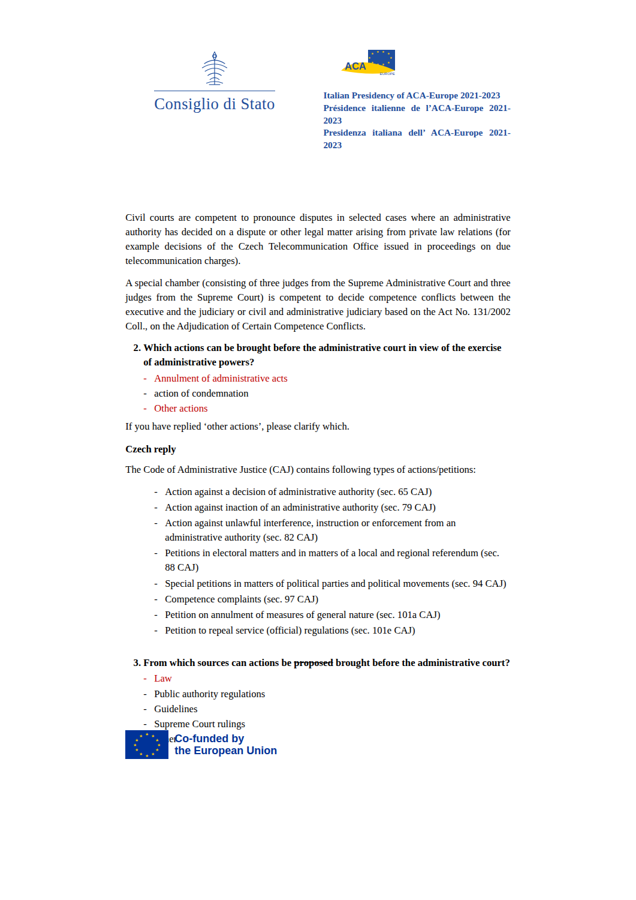Consiglio di Stato
★ ★ ★ ★ ★ ★ ★ ★ ★ ★ ACA EUROPE
Italian Presidency of ACA-Europe 2021-2023
Présidence italienne de l’ACA-Europe 2021-2023
Presidenza italiana dell’ ACA-Europe 2021-2023
Civil courts are competent to pronounce disputes in selected cases where an administrative authority has decided on a dispute or other legal matter arising from private law relations (for example decisions of the Czech Telecommunication Office issued in proceedings on due telecommunication charges).
A special chamber (consisting of three judges from the Supreme Administrative Court and three judges from the Supreme Court) is competent to decide competence conflicts between the executive and the judiciary or civil and administrative judiciary based on the Act No. 131/2002 Coll., on the Adjudication of Certain Competence Conflicts.
Which actions can be brought before the administrative court in view of the exercise of administrative powers?
Annulment of administrative acts
action of condemnation
Other actions
If you have replied ‘other actions’, please clarify which.
Czech reply
The Code of Administrative Justice (CAJ) contains following types of actions/petitions:
Action against a decision of administrative authority (sec. 65 CAJ)
Action against inaction of an administrative authority (sec. 79 CAJ)
Action against unlawful interference, instruction or enforcement from an administrative authority (sec. 82 CAJ)
Petitions in electoral matters and in matters of a local and regional referendum (sec. 88 CAJ)
Special petitions in matters of political parties and political movements (sec. 94 CAJ)
Competence complaints (sec. 97 CAJ)
Petition on annulment of measures of general nature (sec. 101a CAJ)
Petition to repeal service (official) regulations (sec. 101e CAJ)
From which sources can actions be proposed brought before the administrative court?
Law
Public authority regulations
Guidelines
Supreme Court rulings
Other
★ ★ ★ ★ ★ ★ ★ ★ ★ ★ ★ ★
Co-funded by
the European Union